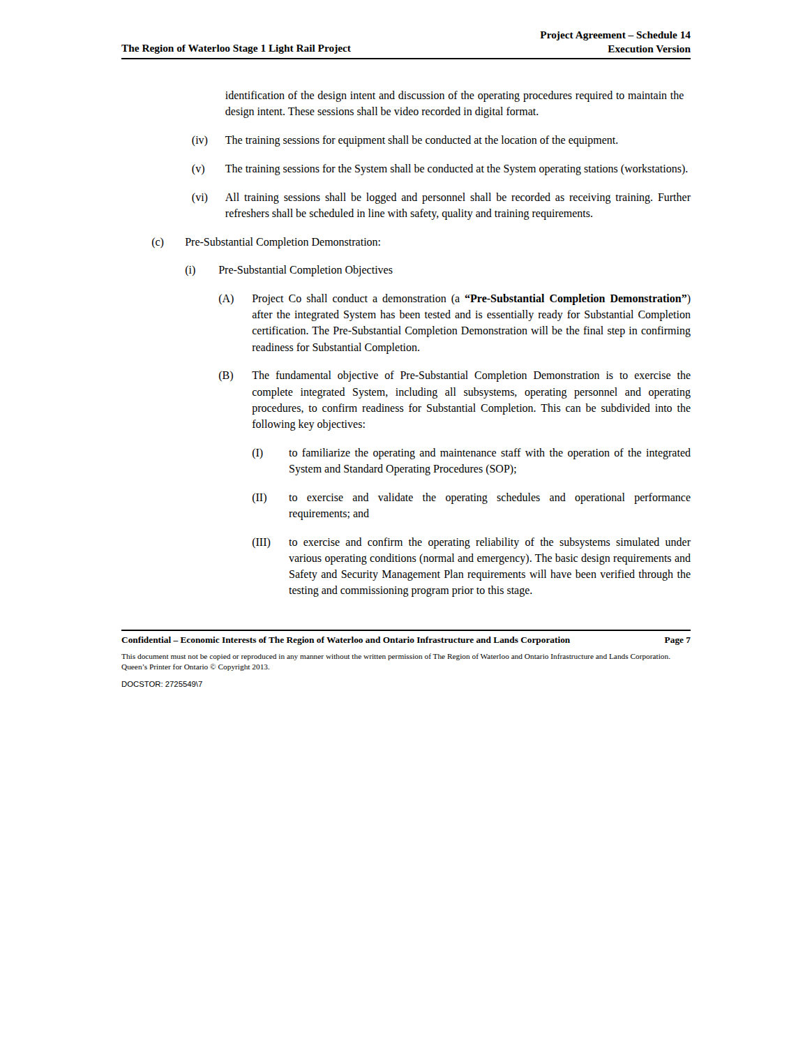The Region of Waterloo Stage 1 Light Rail Project
Project Agreement – Schedule 14
Execution Version
identification of the design intent and discussion of the operating procedures required to maintain the design intent. These sessions shall be video recorded in digital format.
(iv)
The training sessions for equipment shall be conducted at the location of the equipment.
(v)
The training sessions for the System shall be conducted at the System operating stations (workstations).
(vi)
All training sessions shall be logged and personnel shall be recorded as receiving training. Further refreshers shall be scheduled in line with safety, quality and training requirements.
(c)
Pre-Substantial Completion Demonstration:
(i)
Pre-Substantial Completion Objectives
(A)
Project Co shall conduct a demonstration (a “Pre-Substantial Completion Demonstration”) after the integrated System has been tested and is essentially ready for Substantial Completion certification. The Pre-Substantial Completion Demonstration will be the final step in confirming readiness for Substantial Completion.
(B)
The fundamental objective of Pre-Substantial Completion Demonstration is to exercise the complete integrated System, including all subsystems, operating personnel and operating procedures, to confirm readiness for Substantial Completion. This can be subdivided into the following key objectives:
(I)
to familiarize the operating and maintenance staff with the operation of the integrated System and Standard Operating Procedures (SOP);
(II)
to exercise and validate the operating schedules and operational performance requirements; and
(III)
to exercise and confirm the operating reliability of the subsystems simulated under various operating conditions (normal and emergency). The basic design requirements and Safety and Security Management Plan requirements will have been verified through the testing and commissioning program prior to this stage.
Confidential – Economic Interests of The Region of Waterloo and Ontario Infrastructure and Lands Corporation
Page 7
This document must not be copied or reproduced in any manner without the written permission of The Region of Waterloo and Ontario Infrastructure and Lands Corporation. Queen’s Printer for Ontario © Copyright 2013.
DOCSTOR: 2725549\7